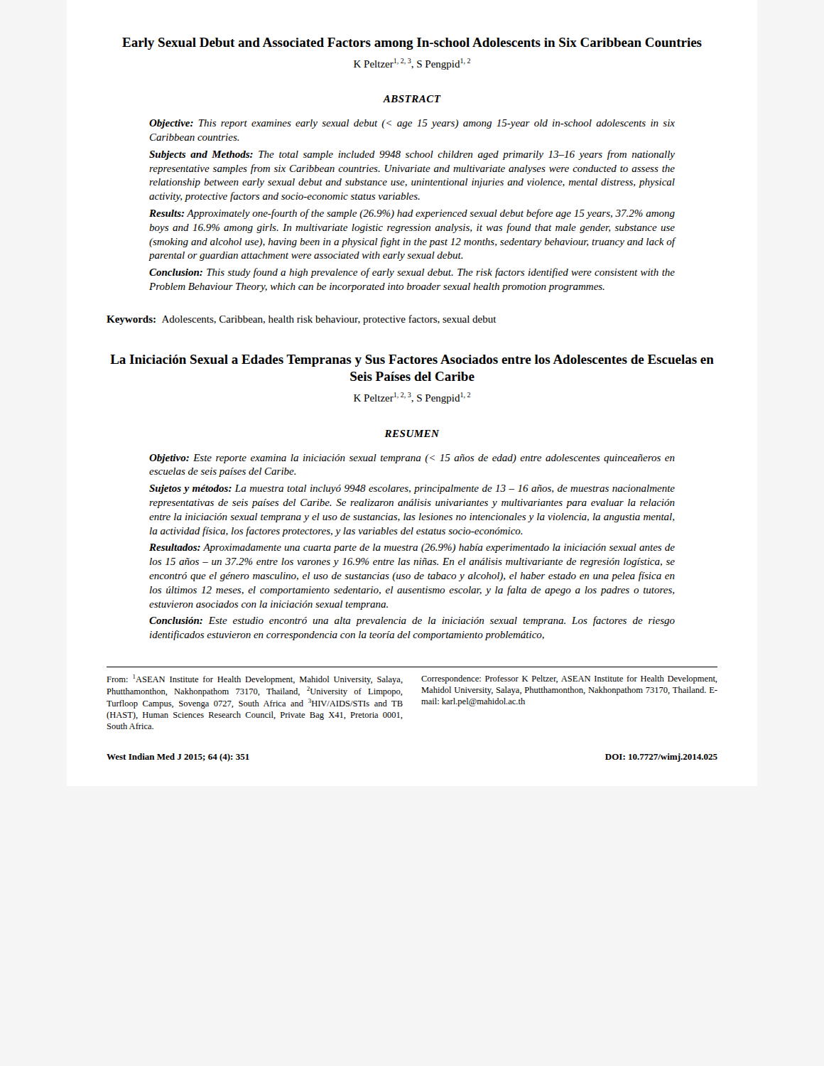Early Sexual Debut and Associated Factors among In-school Adolescents in Six Caribbean Countries
K Peltzer1, 2, 3, S Pengpid1, 2
ABSTRACT
Objective: This report examines early sexual debut (< age 15 years) among 15-year old in-school adolescents in six Caribbean countries.
Subjects and Methods: The total sample included 9948 school children aged primarily 13–16 years from nationally representative samples from six Caribbean countries. Univariate and multivariate analyses were conducted to assess the relationship between early sexual debut and substance use, unintentional injuries and violence, mental distress, physical activity, protective factors and socio-economic status variables.
Results: Approximately one-fourth of the sample (26.9%) had experienced sexual debut before age 15 years, 37.2% among boys and 16.9% among girls. In multivariate logistic regression analysis, it was found that male gender, substance use (smoking and alcohol use), having been in a physical fight in the past 12 months, sedentary behaviour, truancy and lack of parental or guardian attachment were associated with early sexual debut.
Conclusion: This study found a high prevalence of early sexual debut. The risk factors identified were consistent with the Problem Behaviour Theory, which can be incorporated into broader sexual health promotion programmes.
Keywords: Adolescents, Caribbean, health risk behaviour, protective factors, sexual debut
La Iniciación Sexual a Edades Tempranas y Sus Factores Asociados entre los Adolescentes de Escuelas en Seis Países del Caribe
K Peltzer1, 2, 3, S Pengpid1, 2
RESUMEN
Objetivo: Este reporte examina la iniciación sexual temprana (< 15 años de edad) entre adolescentes quinceañeros en escuelas de seis países del Caribe.
Sujetos y métodos: La muestra total incluyó 9948 escolares, principalmente de 13 – 16 años, de muestras nacionalmente representativas de seis países del Caribe. Se realizaron análisis univariantes y multivariantes para evaluar la relación entre la iniciación sexual temprana y el uso de sustancias, las lesiones no intencionales y la violencia, la angustia mental, la actividad física, los factores protectores, y las variables del estatus socio-económico.
Resultados: Aproximadamente una cuarta parte de la muestra (26.9%) había experimentado la iniciación sexual antes de los 15 años – un 37.2% entre los varones y 16.9% entre las niñas. En el análisis multivariante de regresión logística, se encontró que el género masculino, el uso de sustancias (uso de tabaco y alcohol), el haber estado en una pelea física en los últimos 12 meses, el comportamiento sedentario, el ausentismo escolar, y la falta de apego a los padres o tutores, estuvieron asociados con la iniciación sexual temprana.
Conclusión: Este estudio encontró una alta prevalencia de la iniciación sexual temprana. Los factores de riesgo identificados estuvieron en correspondencia con la teoría del comportamiento problemático,
From: 1ASEAN Institute for Health Development, Mahidol University, Salaya, Phutthamonthon, Nakhonpathom 73170, Thailand, 2University of Limpopo, Turfloop Campus, Sovenga 0727, South Africa and 3HIV/AIDS/STIs and TB (HAST), Human Sciences Research Council, Private Bag X41, Pretoria 0001, South Africa.
Correspondence: Professor K Peltzer, ASEAN Institute for Health Development, Mahidol University, Salaya, Phutthamonthon, Nakhonpathom 73170, Thailand. E-mail: karl.pel@mahidol.ac.th
West Indian Med J 2015; 64 (4): 351 DOI: 10.7727/wimj.2014.025